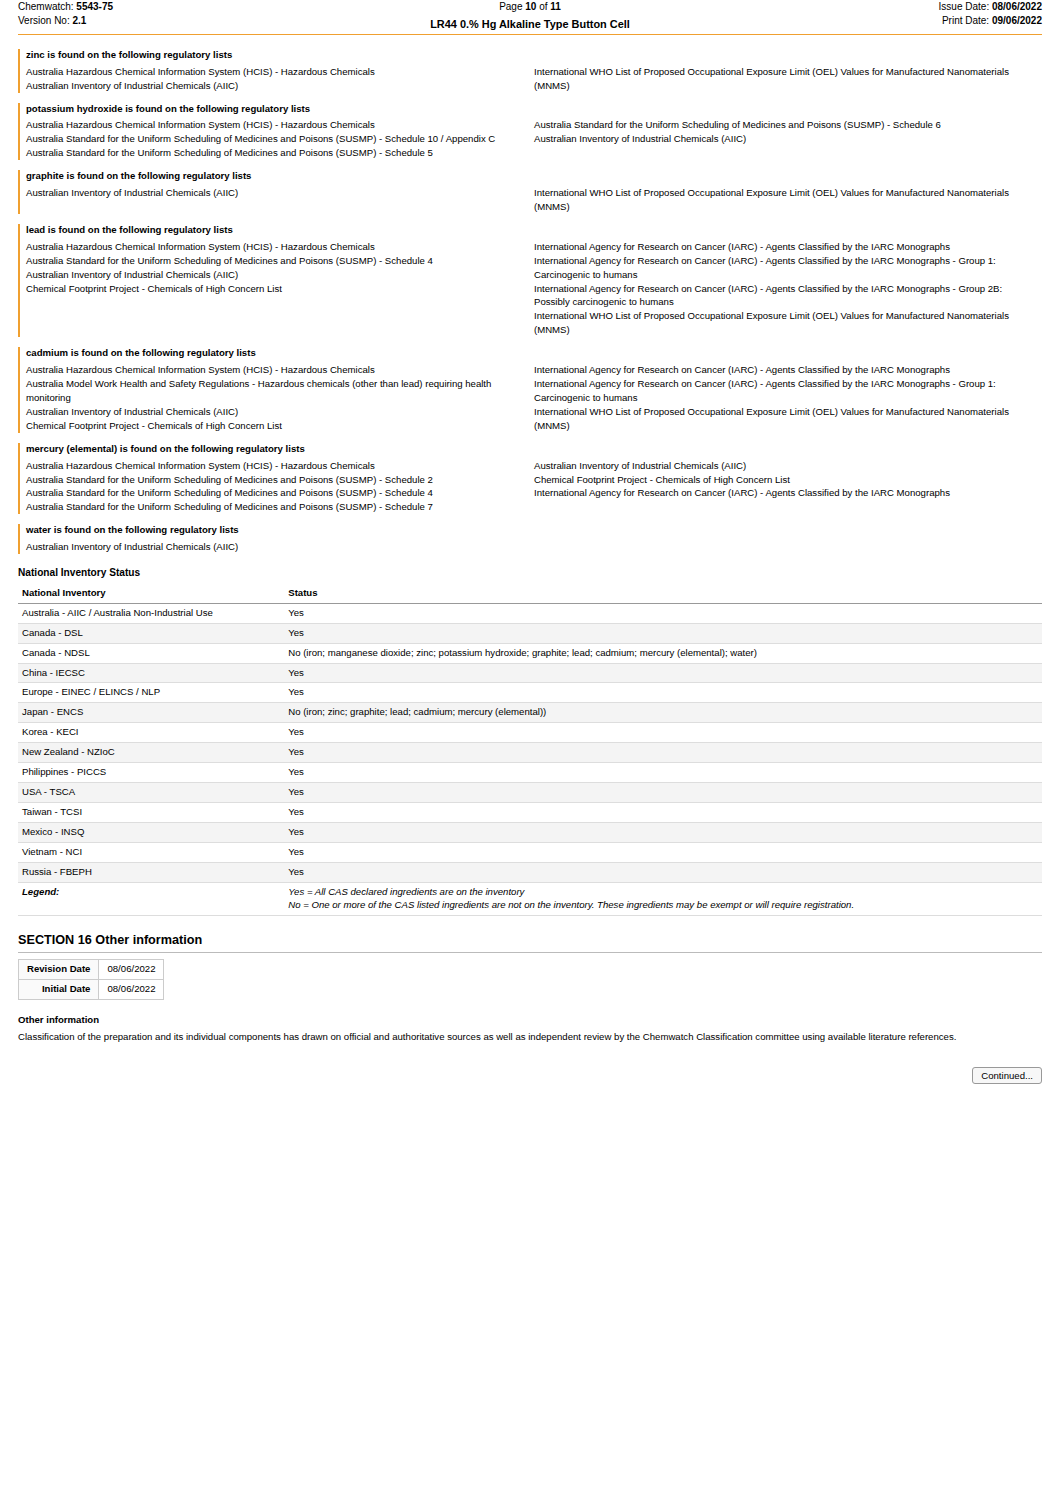Chemwatch: 5543-75
Page 10 of 11
Issue Date: 08/06/2022
Version No: 2.1
Print Date: 09/06/2022
LR44 0.% Hg Alkaline Type Button Cell
zinc is found on the following regulatory lists
| Australia Hazardous Chemical Information System (HCIS) - Hazardous Chemicals Australian Inventory of Industrial Chemicals (AIIC) | International WHO List of Proposed Occupational Exposure Limit (OEL) Values for Manufactured Nanomaterials (MNMS) |
potassium hydroxide is found on the following regulatory lists
| Australia Hazardous Chemical Information System (HCIS) - Hazardous Chemicals Australia Standard for the Uniform Scheduling of Medicines and Poisons (SUSMP) - Schedule 10 / Appendix C Australia Standard for the Uniform Scheduling of Medicines and Poisons (SUSMP) - Schedule 5 | Australia Standard for the Uniform Scheduling of Medicines and Poisons (SUSMP) - Schedule 6 Australian Inventory of Industrial Chemicals (AIIC) |
graphite is found on the following regulatory lists
| Australian Inventory of Industrial Chemicals (AIIC) | International WHO List of Proposed Occupational Exposure Limit (OEL) Values for Manufactured Nanomaterials (MNMS) |
lead is found on the following regulatory lists
| Australia Hazardous Chemical Information System (HCIS) - Hazardous Chemicals Australia Standard for the Uniform Scheduling of Medicines and Poisons (SUSMP) - Schedule 4 Australian Inventory of Industrial Chemicals (AIIC) Chemical Footprint Project - Chemicals of High Concern List | International Agency for Research on Cancer (IARC) - Agents Classified by the IARC Monographs International Agency for Research on Cancer (IARC) - Agents Classified by the IARC Monographs - Group 1: Carcinogenic to humans International Agency for Research on Cancer (IARC) - Agents Classified by the IARC Monographs - Group 2B: Possibly carcinogenic to humans International WHO List of Proposed Occupational Exposure Limit (OEL) Values for Manufactured Nanomaterials (MNMS) |
cadmium is found on the following regulatory lists
| Australia Hazardous Chemical Information System (HCIS) - Hazardous Chemicals Australia Model Work Health and Safety Regulations - Hazardous chemicals (other than lead) requiring health monitoring Australian Inventory of Industrial Chemicals (AIIC) Chemical Footprint Project - Chemicals of High Concern List | International Agency for Research on Cancer (IARC) - Agents Classified by the IARC Monographs International Agency for Research on Cancer (IARC) - Agents Classified by the IARC Monographs - Group 1: Carcinogenic to humans International WHO List of Proposed Occupational Exposure Limit (OEL) Values for Manufactured Nanomaterials (MNMS) |
mercury (elemental) is found on the following regulatory lists
| Australia Hazardous Chemical Information System (HCIS) - Hazardous Chemicals Australia Standard for the Uniform Scheduling of Medicines and Poisons (SUSMP) - Schedule 2 Australia Standard for the Uniform Scheduling of Medicines and Poisons (SUSMP) - Schedule 4 Australia Standard for the Uniform Scheduling of Medicines and Poisons (SUSMP) - Schedule 7 | Australian Inventory of Industrial Chemicals (AIIC) Chemical Footprint Project - Chemicals of High Concern List International Agency for Research on Cancer (IARC) - Agents Classified by the IARC Monographs |
water is found on the following regulatory lists
| Australian Inventory of Industrial Chemicals (AIIC) | |
National Inventory Status
| National Inventory | Status |
| --- | --- |
| Australia - AIIC / Australia Non-Industrial Use | Yes |
| Canada - DSL | Yes |
| Canada - NDSL | No (iron; manganese dioxide; zinc; potassium hydroxide; graphite; lead; cadmium; mercury (elemental); water) |
| China - IECSC | Yes |
| Europe - EINEC / ELINCS / NLP | Yes |
| Japan - ENCS | No (iron; zinc; graphite; lead; cadmium; mercury (elemental)) |
| Korea - KECI | Yes |
| New Zealand - NZIoC | Yes |
| Philippines - PICCS | Yes |
| USA - TSCA | Yes |
| Taiwan - TCSI | Yes |
| Mexico - INSQ | Yes |
| Vietnam - NCI | Yes |
| Russia - FBEPH | Yes |
| Legend: | Yes = All CAS declared ingredients are on the inventory No = One or more of the CAS listed ingredients are not on the inventory. These ingredients may be exempt or will require registration. |
SECTION 16 Other information
| Revision Date | 08/06/2022 |
| Initial Date | 08/06/2022 |
Other information
Classification of the preparation and its individual components has drawn on official and authoritative sources as well as independent review by the Chemwatch Classification committee using available literature references.
Continued...